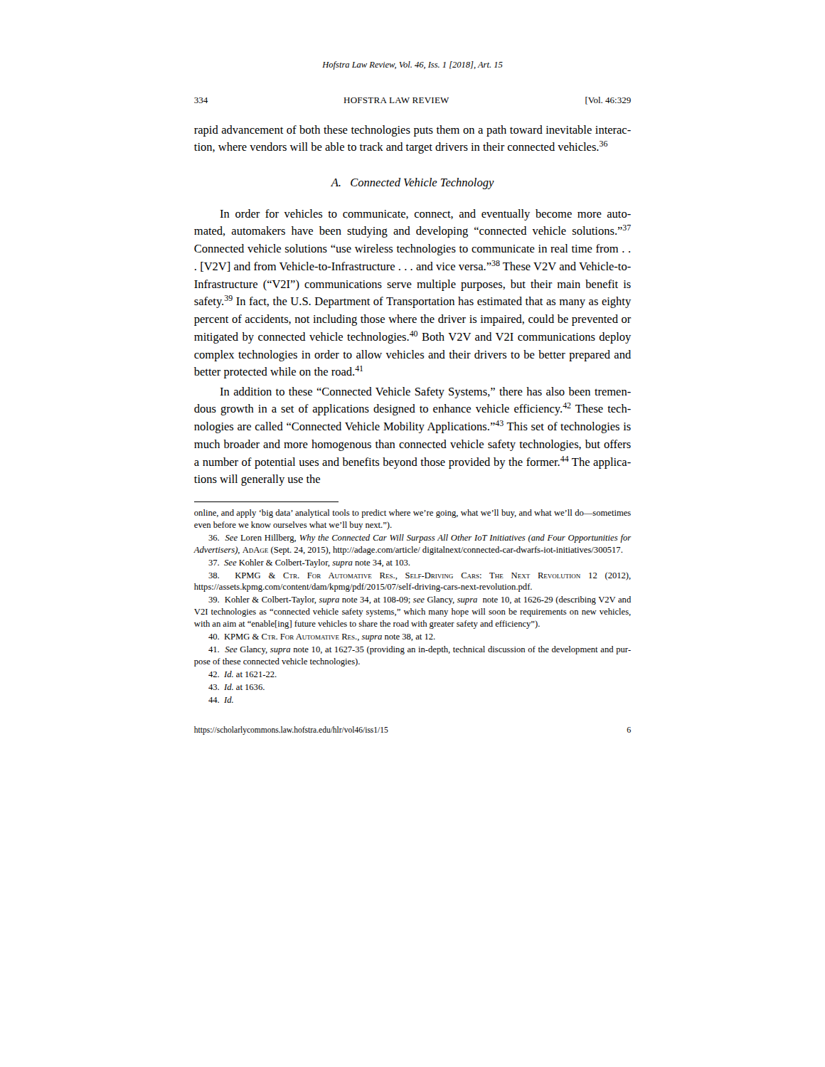Hofstra Law Review, Vol. 46, Iss. 1 [2018], Art. 15
334 HOFSTRA LAW REVIEW [Vol. 46:329
rapid advancement of both these technologies puts them on a path toward inevitable interaction, where vendors will be able to track and target drivers in their connected vehicles.36
A. Connected Vehicle Technology
In order for vehicles to communicate, connect, and eventually become more automated, automakers have been studying and developing “connected vehicle solutions.”37 Connected vehicle solutions “use wireless technologies to communicate in real time from . . . [V2V] and from Vehicle-to-Infrastructure . . . and vice versa.”38 These V2V and Vehicle-to-Infrastructure (“V2I”) communications serve multiple purposes, but their main benefit is safety.39 In fact, the U.S. Department of Transportation has estimated that as many as eighty percent of accidents, not including those where the driver is impaired, could be prevented or mitigated by connected vehicle technologies.40 Both V2V and V2I communications deploy complex technologies in order to allow vehicles and their drivers to be better prepared and better protected while on the road.41
In addition to these “Connected Vehicle Safety Systems,” there has also been tremendous growth in a set of applications designed to enhance vehicle efficiency.42 These technologies are called “Connected Vehicle Mobility Applications.”43 This set of technologies is much broader and more homogenous than connected vehicle safety technologies, but offers a number of potential uses and benefits beyond those provided by the former.44 The applications will generally use the
online, and apply ‘big data’ analytical tools to predict where we’re going, what we’ll buy, and what we’ll do—sometimes even before we know ourselves what we’ll buy next.”).
36. See Loren Hillberg, Why the Connected Car Will Surpass All Other IoT Initiatives (and Four Opportunities for Advertisers), AdAge (Sept. 24, 2015), http://adage.com/article/ digitalnext/connected-car-dwarfs-iot-initiatives/300517.
37. See Kohler & Colbert-Taylor, supra note 34, at 103.
38. KPMG & Ctr. For Automative Res., Self-Driving Cars: The Next Revolution 12 (2012), https://assets.kpmg.com/content/dam/kpmg/pdf/2015/07/self-driving-cars-next-revolution.pdf.
39. Kohler & Colbert-Taylor, supra note 34, at 108-09; see Glancy, supra note 10, at 1626-29 (describing V2V and V2I technologies as “connected vehicle safety systems,” which many hope will soon be requirements on new vehicles, with an aim at “enable[ing] future vehicles to share the road with greater safety and efficiency”).
40. KPMG & Ctr. For Automative Res., supra note 38, at 12.
41. See Glancy, supra note 10, at 1627-35 (providing an in-depth, technical discussion of the development and purpose of these connected vehicle technologies).
42. Id. at 1621-22.
43. Id. at 1636.
44. Id.
https://scholarlycommons.law.hofstra.edu/hlr/vol46/iss1/15 6